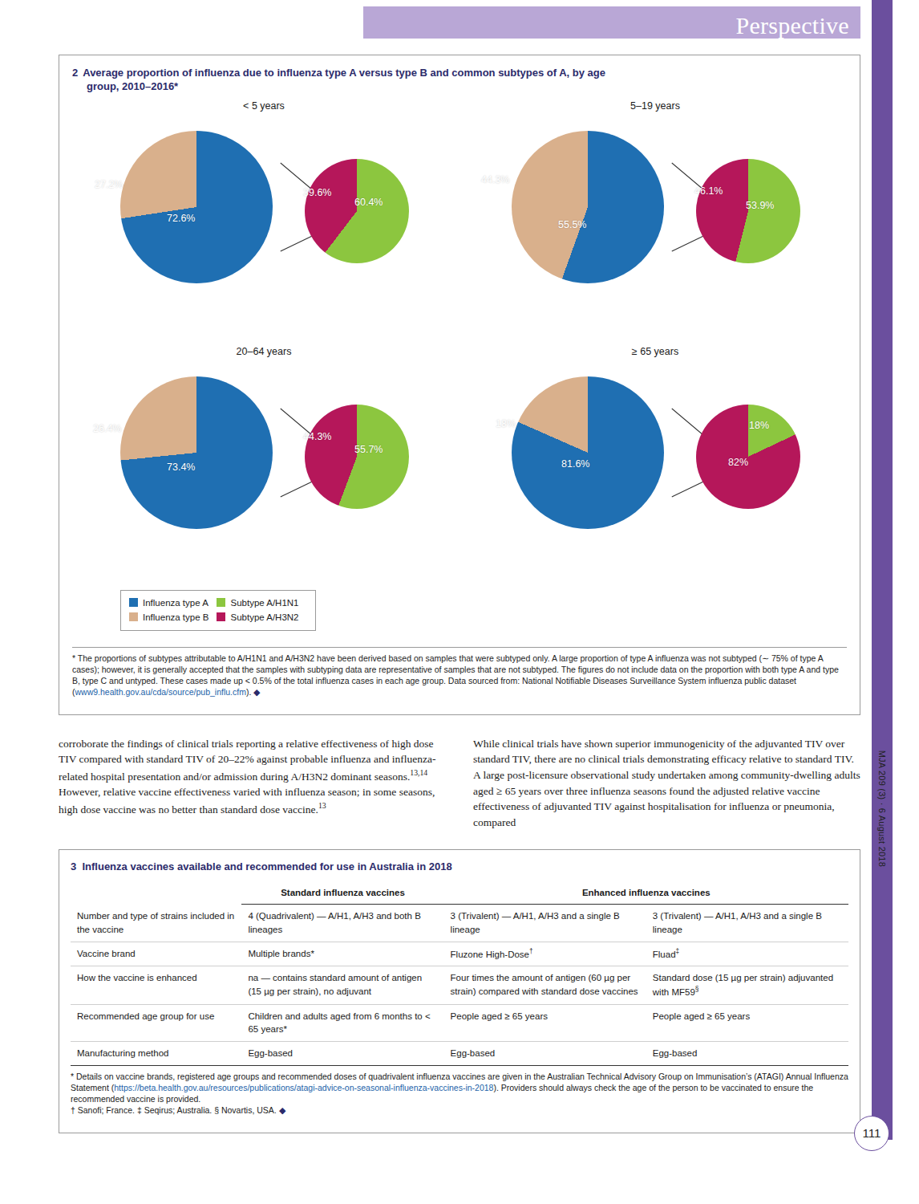MJA 209 (3) · 6 August 2018
111
Perspective
2 Average proportion of influenza due to influenza type A versus type B and common subtypes of A, by age group, 2010–2016*
< 5 years
72.6% 27.2% 60.4% 39.6%
5–19 years
55.5% 44.3% 53.9% 46.1%
20–64 years
73.4% 26.4% 55.7% 44.3%
≥ 65 years
81.6% 18% 18% 82%
| Influenza type A | Subtype A/H1N1 |
| Influenza type B | Subtype A/H3N2 |
* The proportions of subtypes attributable to A/H1N1 and A/H3N2 have been derived based on samples that were subtyped only. A large proportion of type A influenza was not subtyped (∼ 75% of type A cases); however, it is generally accepted that the samples with subtyping data are representative of samples that are not subtyped. The figures do not include data on the proportion with both type A and type B, type C and untyped. These cases made up < 0.5% of the total influenza cases in each age group. Data sourced from: National Notifiable Diseases Surveillance System influenza public dataset (www9.health.gov.au/cda/source/pub_influ.cfm). ◆
corroborate the findings of clinical trials reporting a relative effectiveness of high dose TIV compared with standard TIV of 20–22% against probable influenza and influenza-related hospital presentation and/or admission during A/H3N2 dominant seasons.13,14 However, relative vaccine effectiveness varied with influenza season; in some seasons, high dose vaccine was no better than standard dose vaccine.13
While clinical trials have shown superior immunogenicity of the adjuvanted TIV over standard TIV, there are no clinical trials demonstrating efficacy relative to standard TIV. A large post-licensure observational study undertaken among community-dwelling adults aged ≥ 65 years over three influenza seasons found the adjusted relative vaccine effectiveness of adjuvanted TIV against hospitalisation for influenza or pneumonia, compared
3 Influenza vaccines available and recommended for use in Australia in 2018
| | Standard influenza vaccines | Enhanced influenza vaccines |
| --- | --- | --- |
| Number and type of strains included in the vaccine | 4 (Quadrivalent) — A/H1, A/H3 and both B lineages | 3 (Trivalent) — A/H1, A/H3 and a single B lineage | 3 (Trivalent) — A/H1, A/H3 and a single B lineage |
| Vaccine brand | Multiple brands* | Fluzone High-Dose † | Fluad ‡ |
| How the vaccine is enhanced | na — contains standard amount of antigen (15 µg per strain), no adjuvant | Four times the amount of antigen (60 µg per strain) compared with standard dose vaccines | Standard dose (15 µg per strain) adjuvanted with MF59 § |
| Recommended age group for use | Children and adults aged from 6 months to < 65 years* | People aged ≥ 65 years | People aged ≥ 65 years |
| Manufacturing method | Egg-based | Egg-based | Egg-based |
* Details on vaccine brands, registered age groups and recommended doses of quadrivalent influenza vaccines are given in the Australian Technical Advisory Group on Immunisation’s (ATAGI) Annual Influenza Statement (https://beta.health.gov.au/resources/publications/atagi-advice-on-seasonal-influenza-vaccines-in-2018). Providers should always check the age of the person to be vaccinated to ensure the recommended vaccine is provided.
† Sanofi; France. ‡ Seqirus; Australia. § Novartis, USA. ◆